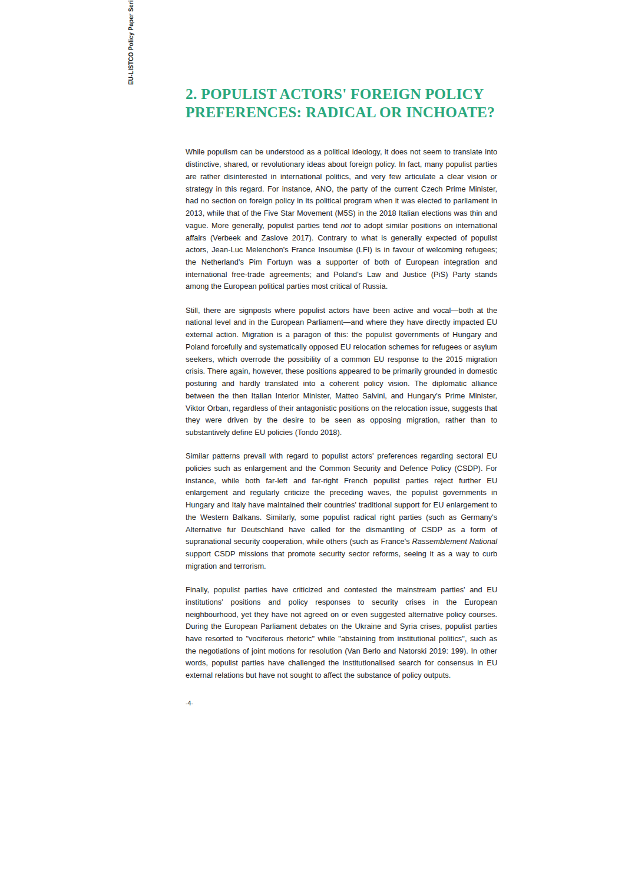EU-LISTCO Policy Paper Series. 08. November 2020
2. POPULIST ACTORS' FOREIGN POLICY
PREFERENCES: RADICAL OR INCHOATE?
While populism can be understood as a political ideology, it does not seem to translate into distinctive, shared, or revolutionary ideas about foreign policy. In fact, many populist parties are rather disinterested in international politics, and very few articulate a clear vision or strategy in this regard. For instance, ANO, the party of the current Czech Prime Minister, had no section on foreign policy in its political program when it was elected to parliament in 2013, while that of the Five Star Movement (M5S) in the 2018 Italian elections was thin and vague. More generally, populist parties tend not to adopt similar positions on international affairs (Verbeek and Zaslove 2017). Contrary to what is generally expected of populist actors, Jean-Luc Melenchon's France Insoumise (LFI) is in favour of welcoming refugees; the Netherland's Pim Fortuyn was a supporter of both of European integration and international free-trade agreements; and Poland's Law and Justice (PiS) Party stands among the European political parties most critical of Russia.
Still, there are signposts where populist actors have been active and vocal—both at the national level and in the European Parliament—and where they have directly impacted EU external action. Migration is a paragon of this: the populist governments of Hungary and Poland forcefully and systematically opposed EU relocation schemes for refugees or asylum seekers, which overrode the possibility of a common EU response to the 2015 migration crisis. There again, however, these positions appeared to be primarily grounded in domestic posturing and hardly translated into a coherent policy vision. The diplomatic alliance between the then Italian Interior Minister, Matteo Salvini, and Hungary's Prime Minister, Viktor Orban, regardless of their antagonistic positions on the relocation issue, suggests that they were driven by the desire to be seen as opposing migration, rather than to substantively define EU policies (Tondo 2018).
Similar patterns prevail with regard to populist actors' preferences regarding sectoral EU policies such as enlargement and the Common Security and Defence Policy (CSDP). For instance, while both far-left and far-right French populist parties reject further EU enlargement and regularly criticize the preceding waves, the populist governments in Hungary and Italy have maintained their countries' traditional support for EU enlargement to the Western Balkans. Similarly, some populist radical right parties (such as Germany's Alternative fur Deutschland have called for the dismantling of CSDP as a form of supranational security cooperation, while others (such as France's Rassemblement National support CSDP missions that promote security sector reforms, seeing it as a way to curb migration and terrorism.
Finally, populist parties have criticized and contested the mainstream parties' and EU institutions' positions and policy responses to security crises in the European neighbourhood, yet they have not agreed on or even suggested alternative policy courses. During the European Parliament debates on the Ukraine and Syria crises, populist parties have resorted to "vociferous rhetoric" while "abstaining from institutional politics", such as the negotiations of joint motions for resolution (Van Berlo and Natorski 2019: 199). In other words, populist parties have challenged the institutionalised search for consensus in EU external relations but have not sought to affect the substance of policy outputs.
-4-